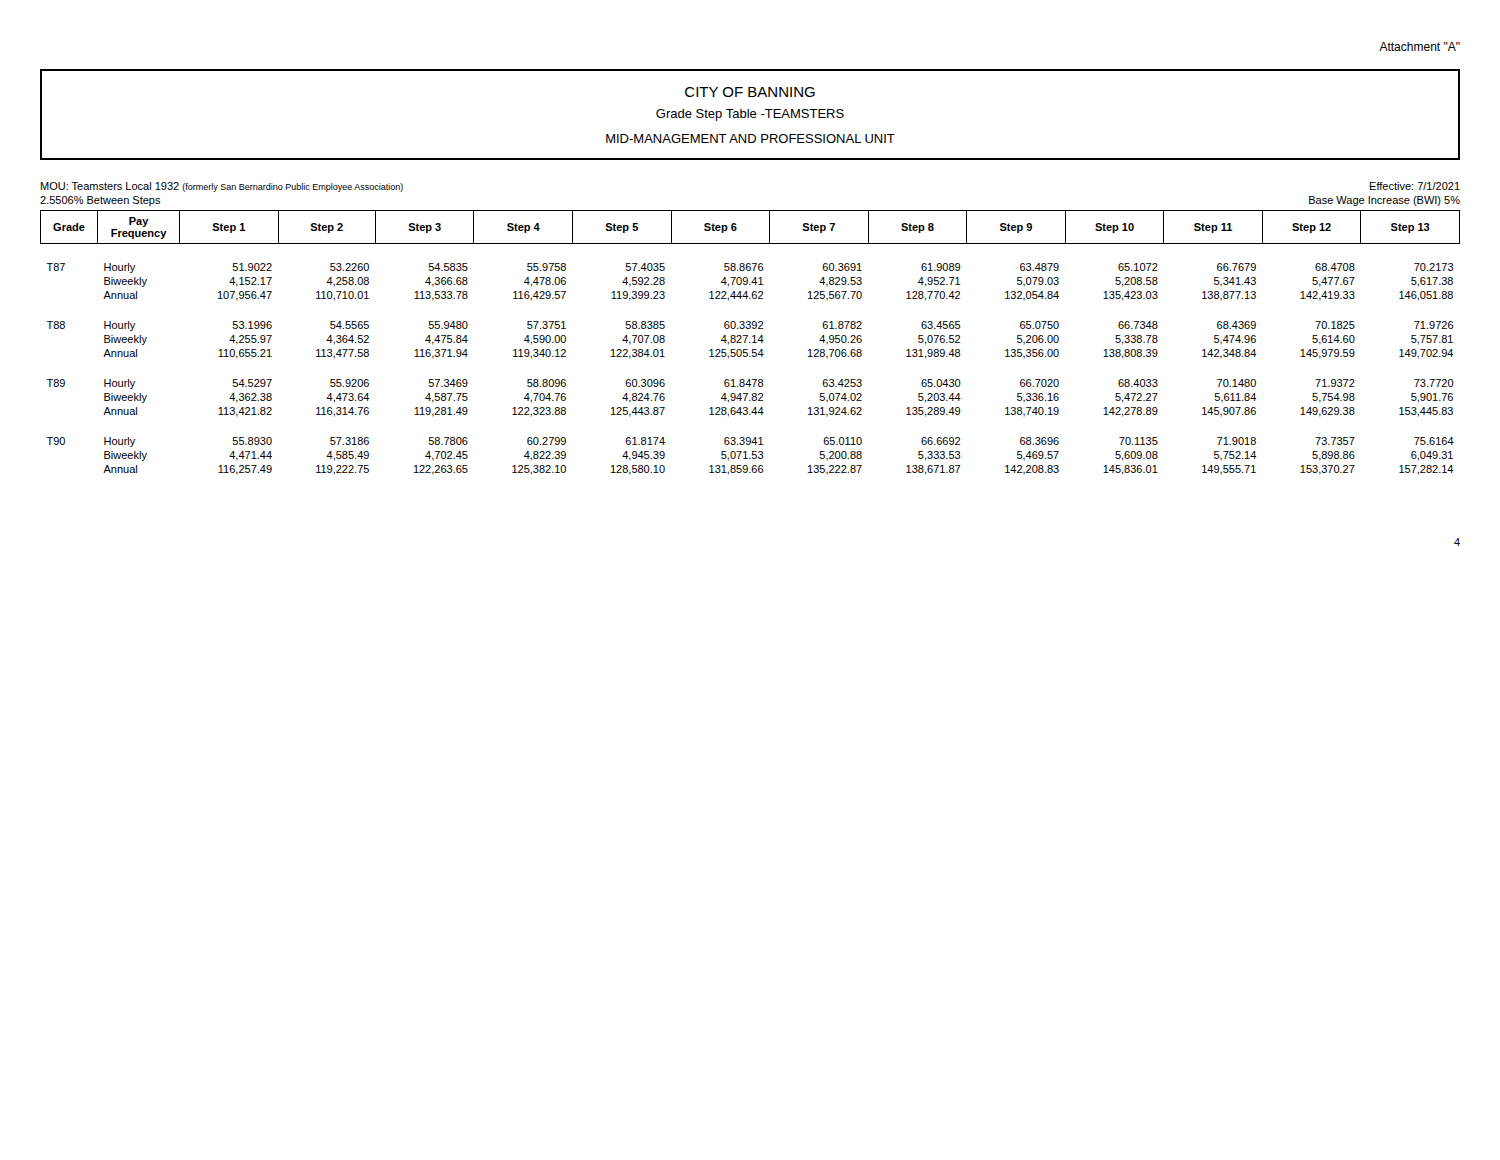Attachment "A"
CITY OF BANNING
Grade Step Table -TEAMSTERS
MID-MANAGEMENT AND PROFESSIONAL UNIT
MOU: Teamsters Local 1932 (formerly San Bernardino Public Employee Association)
Effective: 7/1/2021
2.5506% Between Steps
Base Wage Increase (BWI) 5%
| Grade | Pay Frequency | Step 1 | Step 2 | Step 3 | Step 4 | Step 5 | Step 6 | Step 7 | Step 8 | Step 9 | Step 10 | Step 11 | Step 12 | Step 13 |
| --- | --- | --- | --- | --- | --- | --- | --- | --- | --- | --- | --- | --- | --- | --- |
| T87 | Hourly | 51.9022 | 53.2260 | 54.5835 | 55.9758 | 57.4035 | 58.8676 | 60.3691 | 61.9089 | 63.4879 | 65.1072 | 66.7679 | 68.4708 | 70.2173 |
| | Biweekly | 4,152.17 | 4,258.08 | 4,366.68 | 4,478.06 | 4,592.28 | 4,709.41 | 4,829.53 | 4,952.71 | 5,079.03 | 5,208.58 | 5,341.43 | 5,477.67 | 5,617.38 |
| | Annual | 107,956.47 | 110,710.01 | 113,533.78 | 116,429.57 | 119,399.23 | 122,444.62 | 125,567.70 | 128,770.42 | 132,054.84 | 135,423.03 | 138,877.13 | 142,419.33 | 146,051.88 |
| T88 | Hourly | 53.1996 | 54.5565 | 55.9480 | 57.3751 | 58.8385 | 60.3392 | 61.8782 | 63.4565 | 65.0750 | 66.7348 | 68.4369 | 70.1825 | 71.9726 |
| | Biweekly | 4,255.97 | 4,364.52 | 4,475.84 | 4,590.00 | 4,707.08 | 4,827.14 | 4,950.26 | 5,076.52 | 5,206.00 | 5,338.78 | 5,474.96 | 5,614.60 | 5,757.81 |
| | Annual | 110,655.21 | 113,477.58 | 116,371.94 | 119,340.12 | 122,384.01 | 125,505.54 | 128,706.68 | 131,989.48 | 135,356.00 | 138,808.39 | 142,348.84 | 145,979.59 | 149,702.94 |
| T89 | Hourly | 54.5297 | 55.9206 | 57.3469 | 58.8096 | 60.3096 | 61.8478 | 63.4253 | 65.0430 | 66.7020 | 68.4033 | 70.1480 | 71.9372 | 73.7720 |
| | Biweekly | 4,362.38 | 4,473.64 | 4,587.75 | 4,704.76 | 4,824.76 | 4,947.82 | 5,074.02 | 5,203.44 | 5,336.16 | 5,472.27 | 5,611.84 | 5,754.98 | 5,901.76 |
| | Annual | 113,421.82 | 116,314.76 | 119,281.49 | 122,323.88 | 125,443.87 | 128,643.44 | 131,924.62 | 135,289.49 | 138,740.19 | 142,278.89 | 145,907.86 | 149,629.38 | 153,445.83 |
| T90 | Hourly | 55.8930 | 57.3186 | 58.7806 | 60.2799 | 61.8174 | 63.3941 | 65.0110 | 66.6692 | 68.3696 | 70.1135 | 71.9018 | 73.7357 | 75.6164 |
| | Biweekly | 4,471.44 | 4,585.49 | 4,702.45 | 4,822.39 | 4,945.39 | 5,071.53 | 5,200.88 | 5,333.53 | 5,469.57 | 5,609.08 | 5,752.14 | 5,898.86 | 6,049.31 |
| | Annual | 116,257.49 | 119,222.75 | 122,263.65 | 125,382.10 | 128,580.10 | 131,859.66 | 135,222.87 | 138,671.87 | 142,208.83 | 145,836.01 | 149,555.71 | 153,370.27 | 157,282.14 |
4